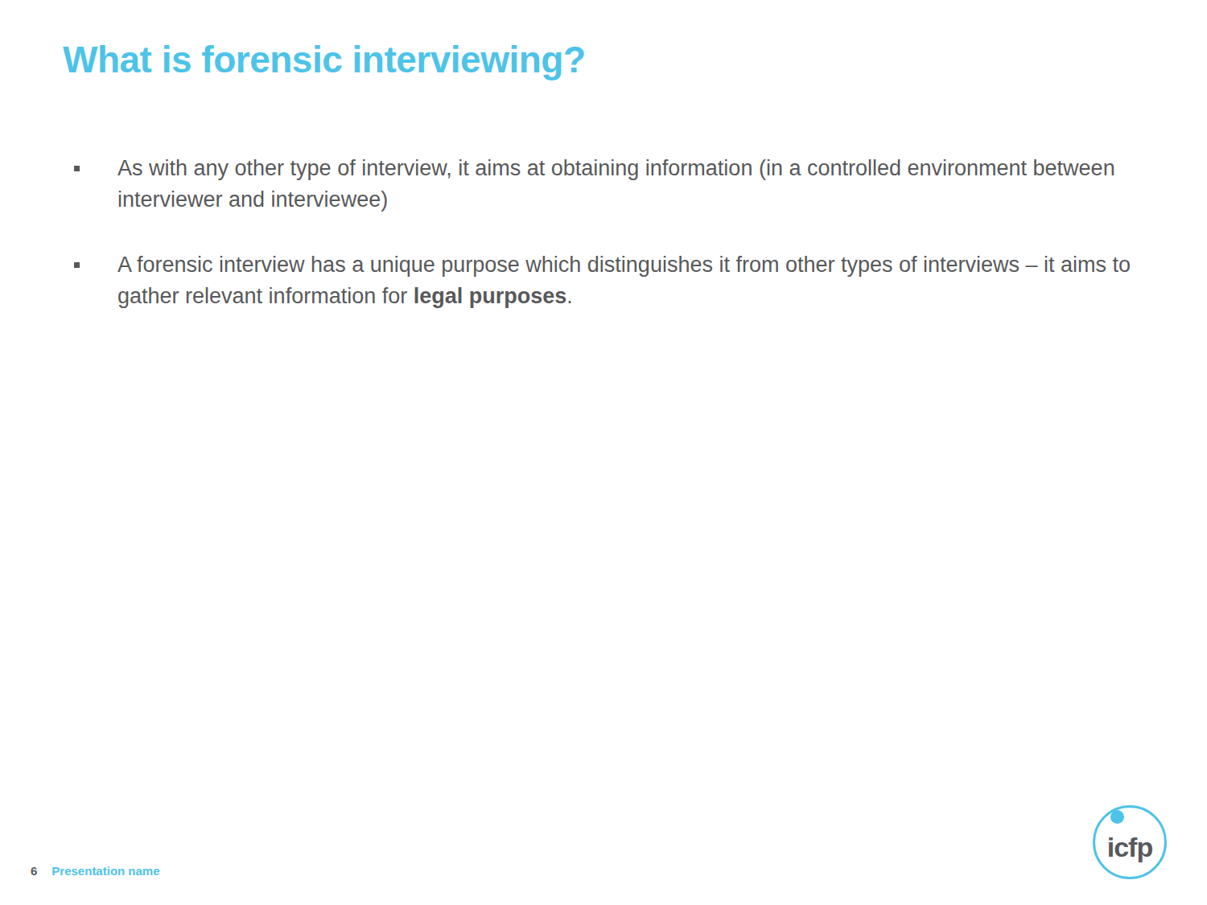What is forensic interviewing?
As with any other type of interview, it aims at obtaining information (in a controlled environment between interviewer and interviewee)
A forensic interview has a unique purpose which distinguishes it from other types of interviews – it aims to gather relevant information for legal purposes.
6 Presentation name
icfp